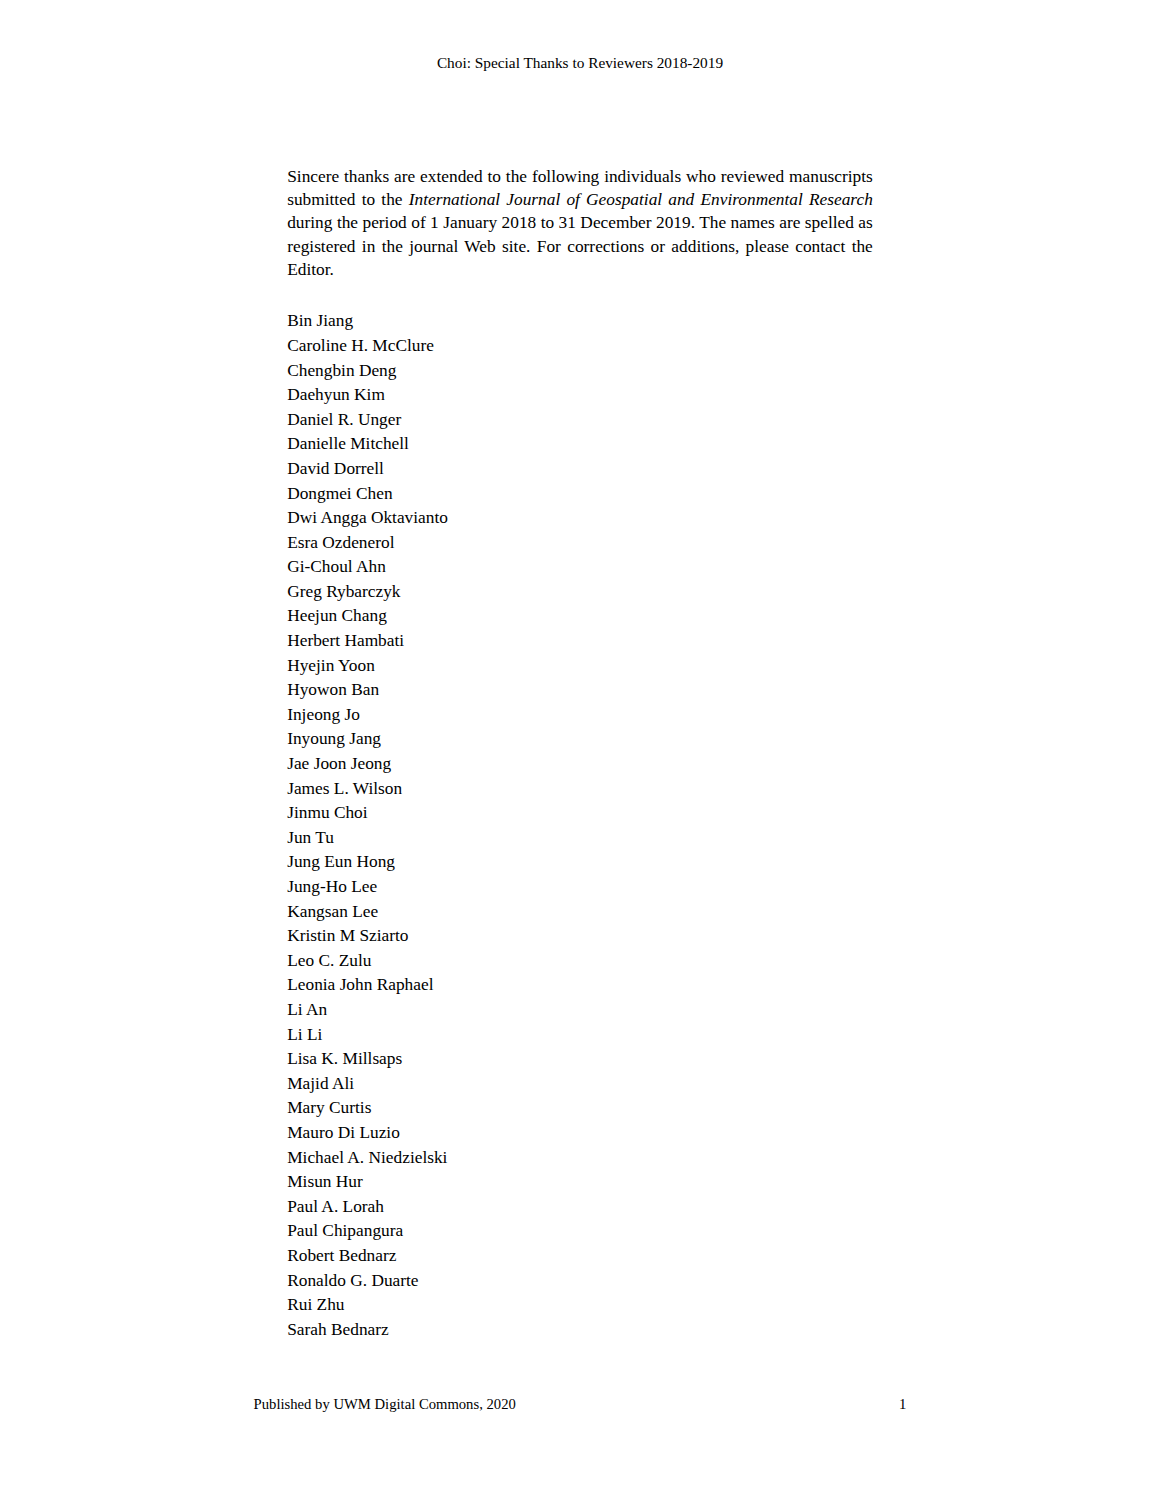Choi: Special Thanks to Reviewers 2018-2019
Sincere thanks are extended to the following individuals who reviewed manuscripts submitted to the International Journal of Geospatial and Environmental Research during the period of 1 January 2018 to 31 December 2019. The names are spelled as registered in the journal Web site. For corrections or additions, please contact the Editor.
Bin Jiang
Caroline H. McClure
Chengbin Deng
Daehyun Kim
Daniel R. Unger
Danielle Mitchell
David Dorrell
Dongmei Chen
Dwi Angga Oktavianto
Esra Ozdenerol
Gi-Choul Ahn
Greg Rybarczyk
Heejun Chang
Herbert Hambati
Hyejin Yoon
Hyowon Ban
Injeong Jo
Inyoung Jang
Jae Joon Jeong
James L. Wilson
Jinmu Choi
Jun Tu
Jung Eun Hong
Jung-Ho Lee
Kangsan Lee
Kristin M Sziarto
Leo C. Zulu
Leonia John Raphael
Li An
Li Li
Lisa K. Millsaps
Majid Ali
Mary Curtis
Mauro Di Luzio
Michael A. Niedzielski
Misun Hur
Paul A. Lorah
Paul Chipangura
Robert Bednarz
Ronaldo G. Duarte
Rui Zhu
Sarah Bednarz
Published by UWM Digital Commons, 2020
1